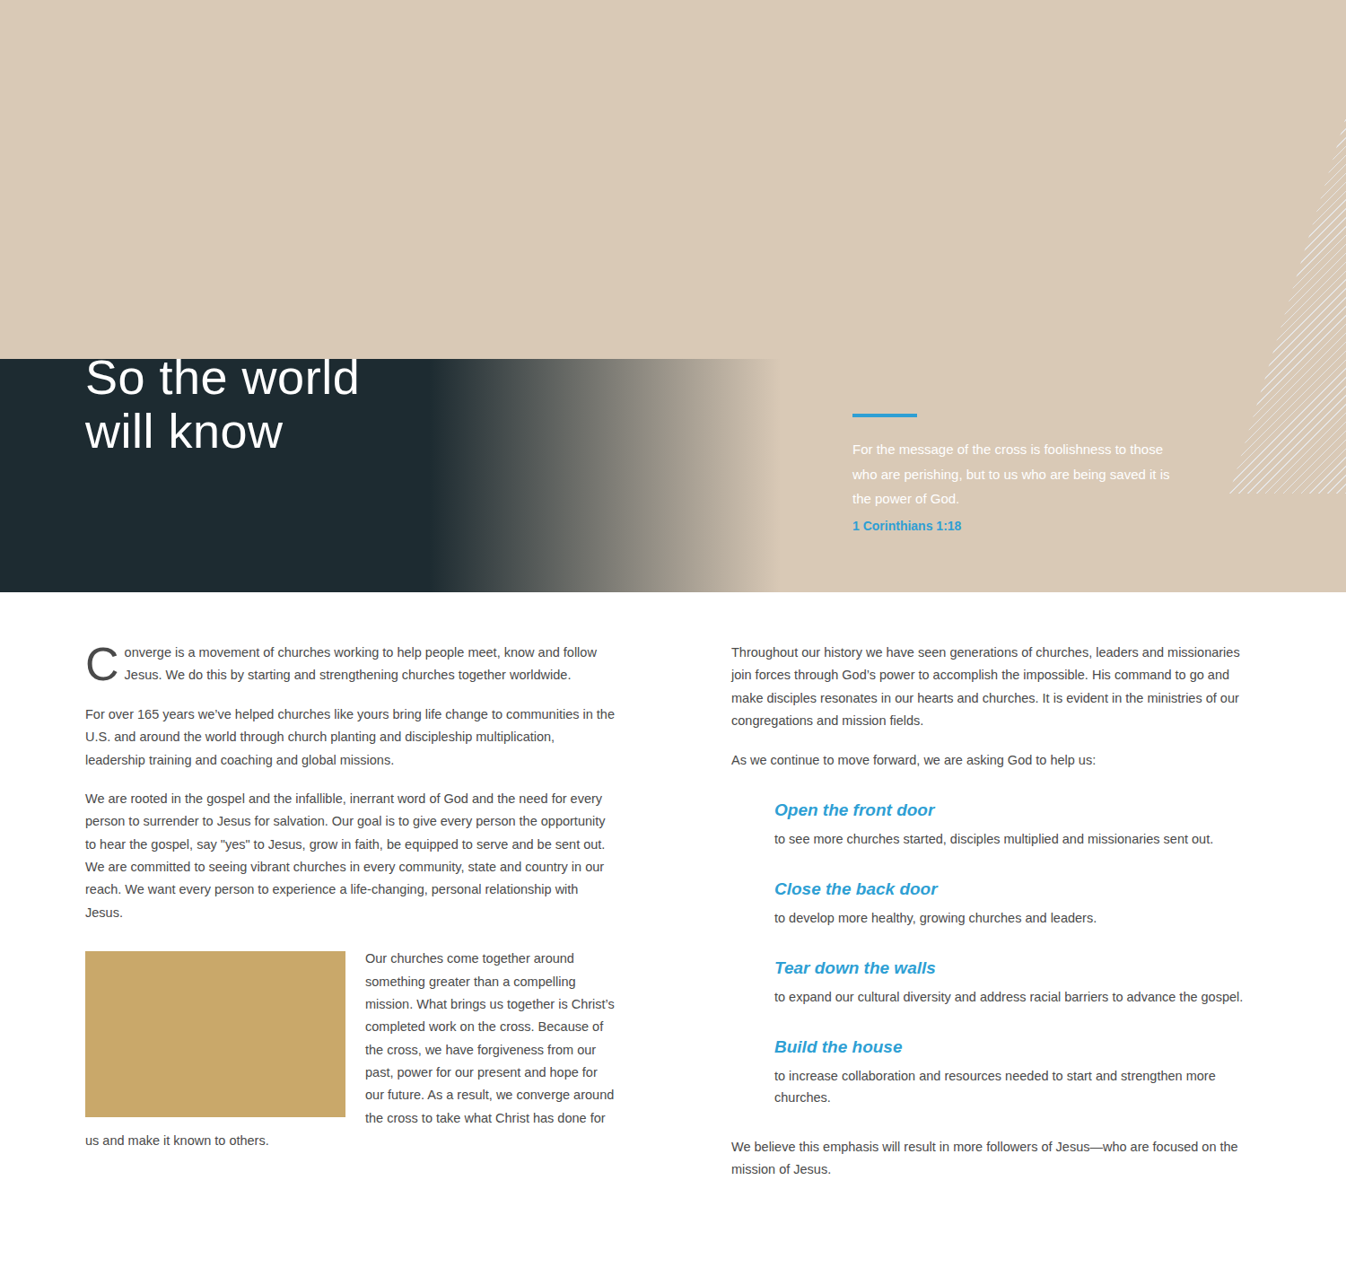So the world
will know
For the message of the cross is foolishness to those who are perishing, but to us who are being saved it is the power of God. 1 Corinthians 1:18
Converge is a movement of churches working to help people meet, know and follow Jesus. We do this by starting and strengthening churches together worldwide.
For over 165 years we’ve helped churches like yours bring life change to communities in the U.S. and around the world through church planting and discipleship multiplication, leadership training and coaching and global missions.
We are rooted in the gospel and the infallible, inerrant word of God and the need for every person to surrender to Jesus for salvation. Our goal is to give every person the opportunity to hear the gospel, say "yes" to Jesus, grow in faith, be equipped to serve and be sent out. We are committed to seeing vibrant churches in every community, state and country in our reach. We want every person to experience a life-changing, personal relationship with Jesus.
Our churches come together around something greater than a compelling mission. What brings us together is Christ’s completed work on the cross. Because of the cross, we have forgiveness from our past, power for our present and hope for our future. As a result, we converge around the cross to take what Christ has done for us and make it known to others.
Throughout our history we have seen generations of churches, leaders and missionaries join forces through God’s power to accomplish the impossible. His command to go and make disciples resonates in our hearts and churches. It is evident in the ministries of our congregations and mission fields.
As we continue to move forward, we are asking God to help us:
Open the front door
to see more churches started, disciples multiplied and missionaries sent out.
Close the back door
to develop more healthy, growing churches and leaders.
Tear down the walls
to expand our cultural diversity and address racial barriers to advance the gospel.
Build the house
to increase collaboration and resources needed to start and strengthen more churches.
We believe this emphasis will result in more followers of Jesus—who are focused on the mission of Jesus.